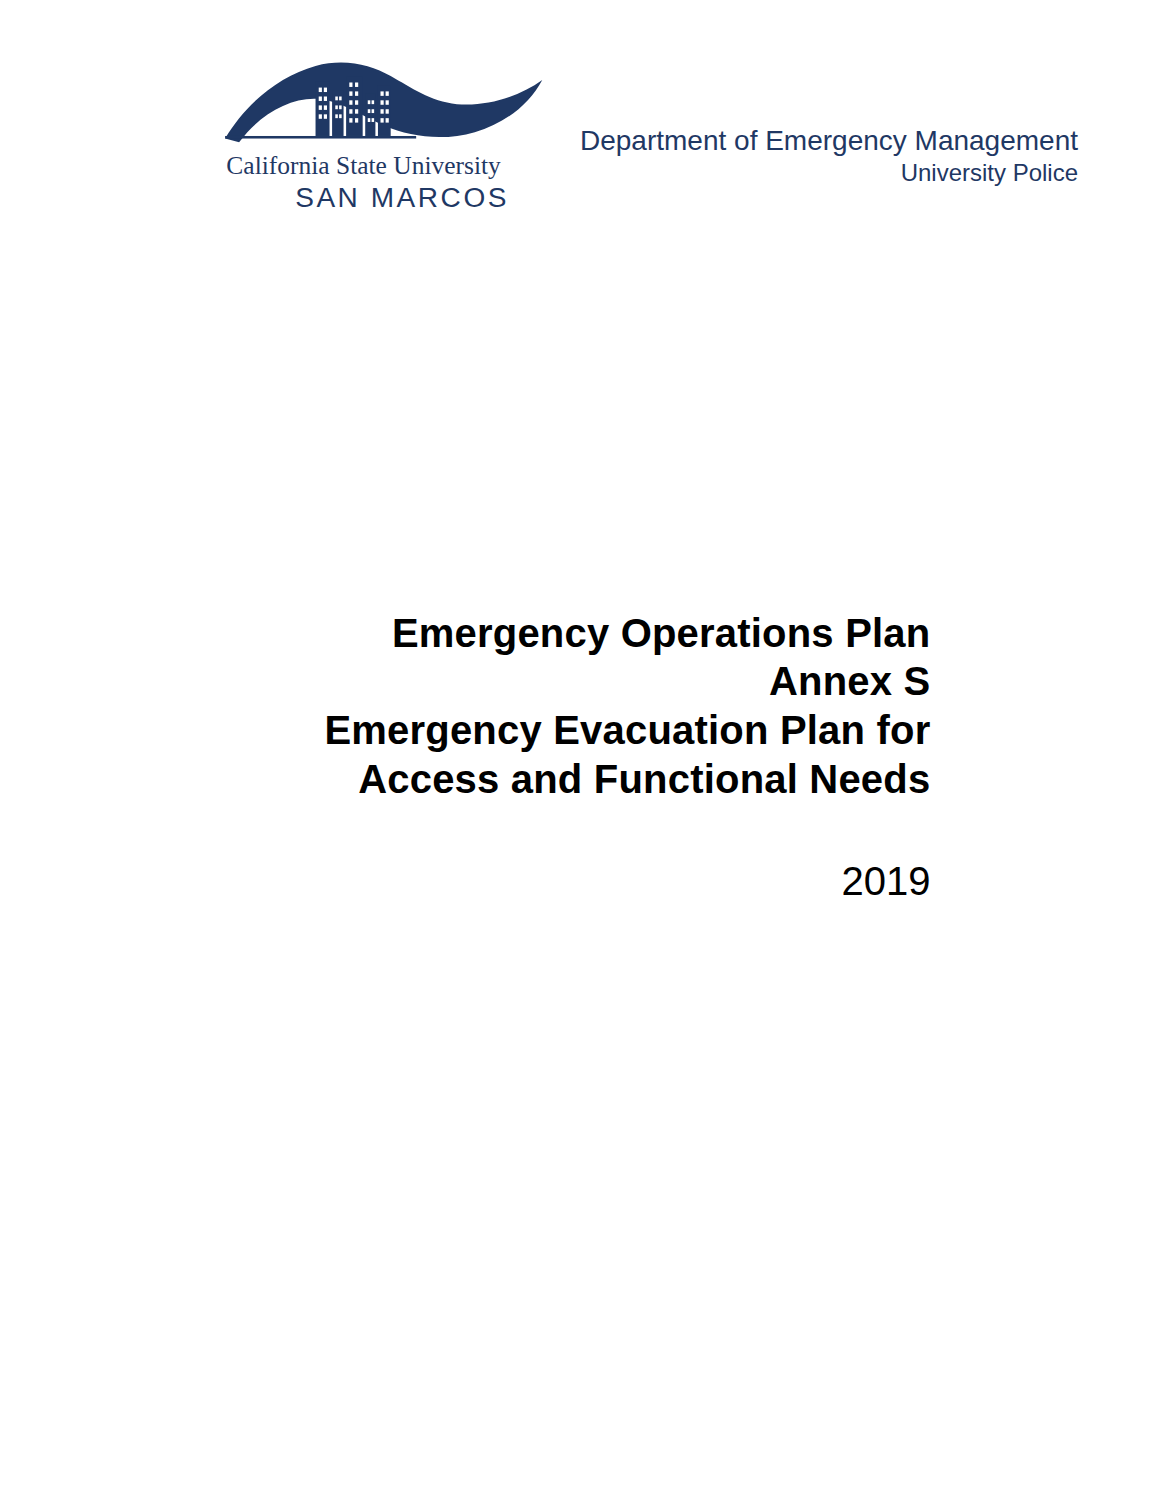California State University SAN MARCOS
Department of Emergency Management
University Police
Emergency Operations Plan Annex S Emergency Evacuation Plan for Access and Functional Needs
2019